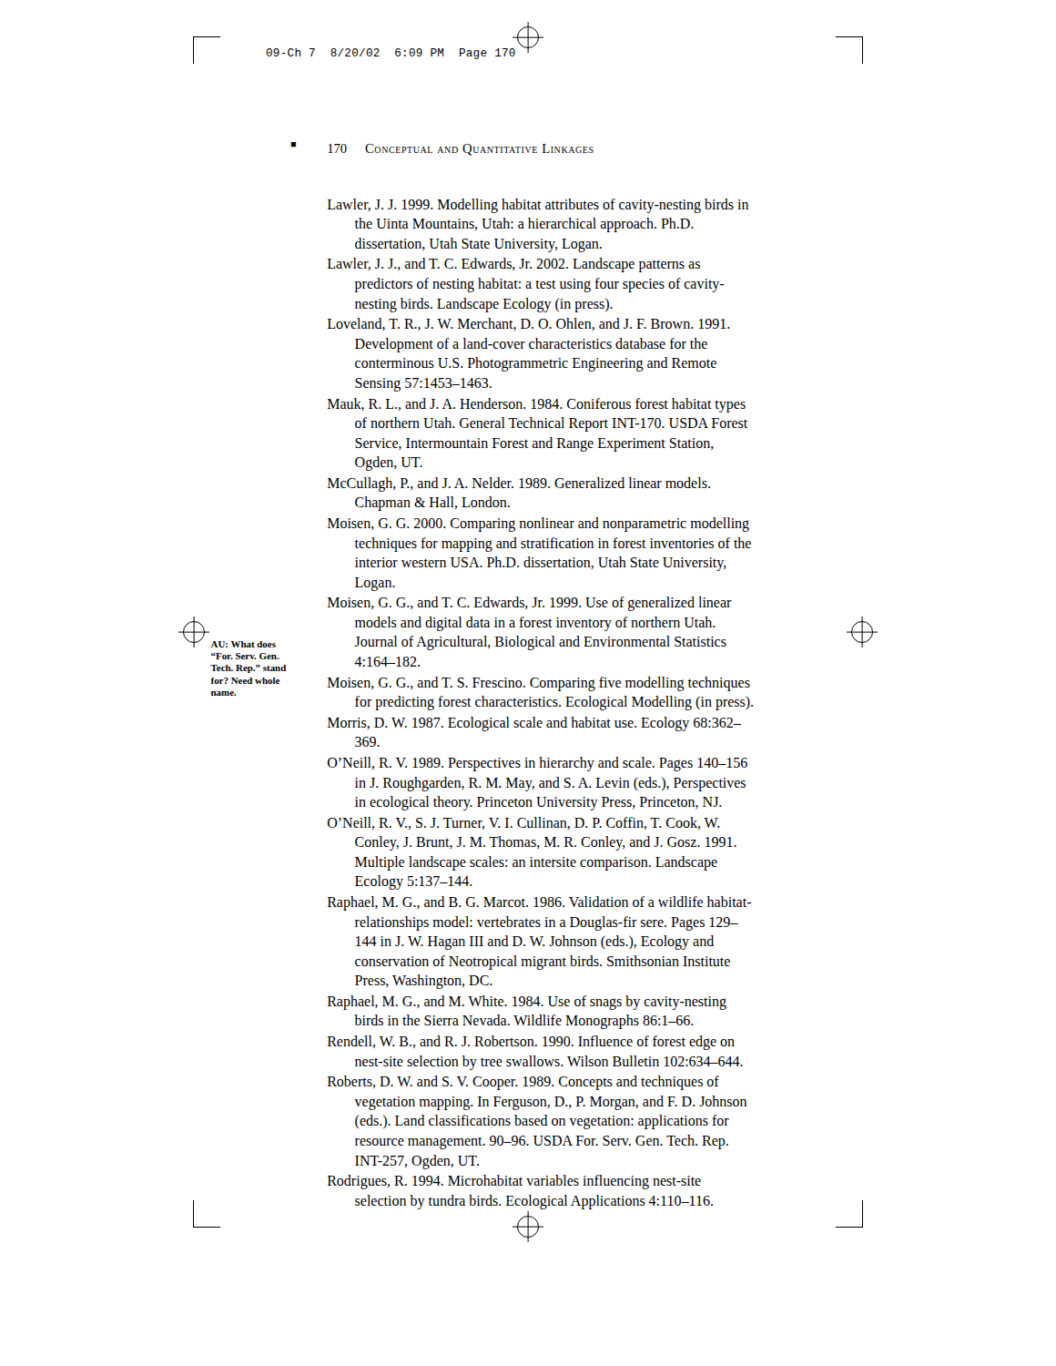09-Ch 7 8/20/02 6:09 PM Page 170
AU: What does “For. Serv. Gen. Tech. Rep.” stand for? Need whole name.
■170 Conceptual and Quantitative Linkages
Lawler, J. J. 1999. Modelling habitat attributes of cavity-nesting birds in the Uinta Mountains, Utah: a hierarchical approach. Ph.D. dissertation, Utah State University, Logan.
Lawler, J. J., and T. C. Edwards, Jr. 2002. Landscape patterns as predictors of nesting habitat: a test using four species of cavity-nesting birds. Landscape Ecology (in press).
Loveland, T. R., J. W. Merchant, D. O. Ohlen, and J. F. Brown. 1991. Development of a land-cover characteristics database for the conterminous U.S. Photogrammetric Engineering and Remote Sensing 57:1453–1463.
Mauk, R. L., and J. A. Henderson. 1984. Coniferous forest habitat types of northern Utah. General Technical Report INT-170. USDA Forest Service, Intermountain Forest and Range Experiment Station, Ogden, UT.
McCullagh, P., and J. A. Nelder. 1989. Generalized linear models. Chapman & Hall, London.
Moisen, G. G. 2000. Comparing nonlinear and nonparametric modelling techniques for mapping and stratification in forest inventories of the interior western USA. Ph.D. dissertation, Utah State University, Logan.
Moisen, G. G., and T. C. Edwards, Jr. 1999. Use of generalized linear models and digital data in a forest inventory of northern Utah. Journal of Agricultural, Biological and Environmental Statistics 4:164–182.
Moisen, G. G., and T. S. Frescino. Comparing five modelling techniques for predicting forest characteristics. Ecological Modelling (in press).
Morris, D. W. 1987. Ecological scale and habitat use. Ecology 68:362–369.
O’Neill, R. V. 1989. Perspectives in hierarchy and scale. Pages 140–156 in J. Roughgarden, R. M. May, and S. A. Levin (eds.), Perspectives in ecological theory. Princeton University Press, Princeton, NJ.
O’Neill, R. V., S. J. Turner, V. I. Cullinan, D. P. Coffin, T. Cook, W. Conley, J. Brunt, J. M. Thomas, M. R. Conley, and J. Gosz. 1991. Multiple landscape scales: an intersite comparison. Landscape Ecology 5:137–144.
Raphael, M. G., and B. G. Marcot. 1986. Validation of a wildlife habitat-relationships model: vertebrates in a Douglas-fir sere. Pages 129–144 in J. W. Hagan III and D. W. Johnson (eds.), Ecology and conservation of Neotropical migrant birds. Smithsonian Institute Press, Washington, DC.
Raphael, M. G., and M. White. 1984. Use of snags by cavity-nesting birds in the Sierra Nevada. Wildlife Monographs 86:1–66.
Rendell, W. B., and R. J. Robertson. 1990. Influence of forest edge on nest-site selection by tree swallows. Wilson Bulletin 102:634–644.
Roberts, D. W. and S. V. Cooper. 1989. Concepts and techniques of vegetation mapping. In Ferguson, D., P. Morgan, and F. D. Johnson (eds.). Land classifications based on vegetation: applications for resource management. 90–96. USDA For. Serv. Gen. Tech. Rep. INT-257, Ogden, UT.
Rodrigues, R. 1994. Microhabitat variables influencing nest-site selection by tundra birds. Ecological Applications 4:110–116.